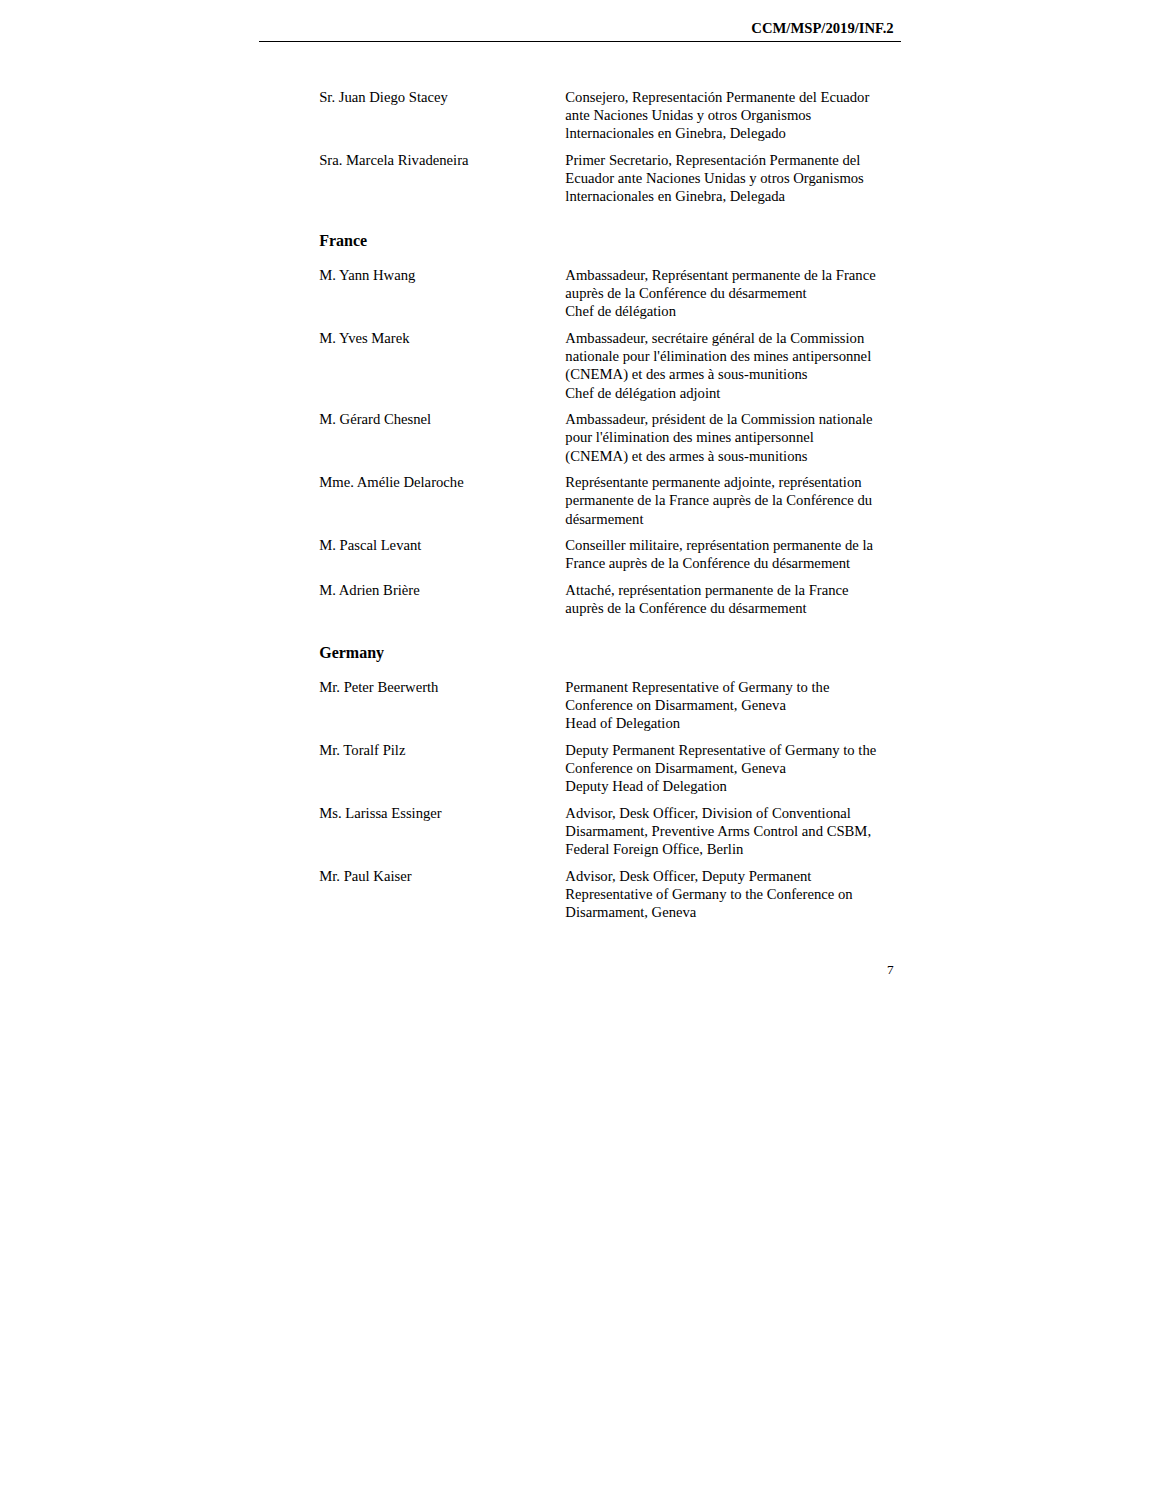CCM/MSP/2019/INF.2
| Sr. Juan Diego Stacey | Consejero, Representación Permanente del Ecuador ante Naciones Unidas y otros Organismos lnternacionales en Ginebra, Delegado |
| Sra. Marcela Rivadeneira | Primer Secretario, Representación Permanente del Ecuador ante Naciones Unidas y otros Organismos lnternacionales en Ginebra, Delegada |
France
| M. Yann Hwang | Ambassadeur, Représentant permanente de la France auprès de la Conférence du désarmement Chef de délégation |
| M. Yves Marek | Ambassadeur, secrétaire général de la Commission nationale pour l'élimination des mines antipersonnel (CNEMA) et des armes à sous-munitions Chef de délégation adjoint |
| M. Gérard Chesnel | Ambassadeur, président de la Commission nationale pour l'élimination des mines antipersonnel (CNEMA) et des armes à sous-munitions |
| Mme. Amélie Delaroche | Représentante permanente adjointe, représentation permanente de la France auprès de la Conférence du désarmement |
| M. Pascal Levant | Conseiller militaire, représentation permanente de la France auprès de la Conférence du désarmement |
| M. Adrien Brière | Attaché, représentation permanente de la France auprès de la Conférence du désarmement |
Germany
| Mr. Peter Beerwerth | Permanent Representative of Germany to the Conference on Disarmament, Geneva Head of Delegation |
| Mr. Toralf Pilz | Deputy Permanent Representative of Germany to the Conference on Disarmament, Geneva Deputy Head of Delegation |
| Ms. Larissa Essinger | Advisor, Desk Officer, Division of Conventional Disarmament, Preventive Arms Control and CSBM, Federal Foreign Office, Berlin |
| Mr. Paul Kaiser | Advisor, Desk Officer, Deputy Permanent Representative of Germany to the Conference on Disarmament, Geneva |
7